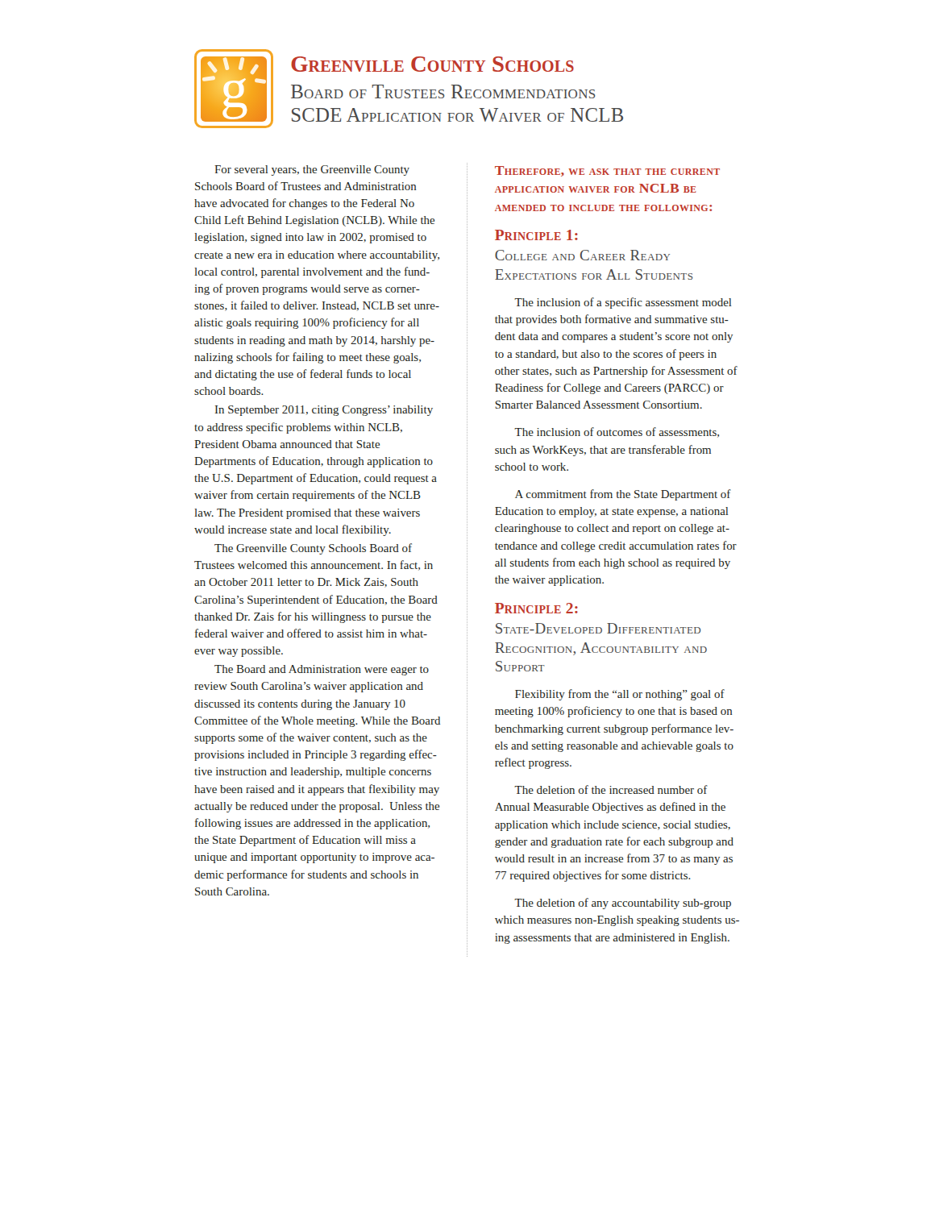g
Greenville County Schools
Board of Trustees RecommendationsSCDE Application for Waiver of NCLB
For several years, the Greenville County Schools Board of Trustees and Administration have advocated for changes to the Federal No Child Left Behind Legislation (NCLB). While the legislation, signed into law in 2002, promised to create a new era in education where accountability, local control, parental involvement and the funding of proven programs would serve as cornerstones, it failed to deliver. Instead, NCLB set unrealistic goals requiring 100% proficiency for all students in reading and math by 2014, harshly penalizing schools for failing to meet these goals, and dictating the use of federal funds to local school boards.
In September 2011, citing Congress’ inability to address specific problems within NCLB, President Obama announced that State Departments of Education, through application to the U.S. Department of Education, could request a waiver from certain requirements of the NCLB law. The President promised that these waivers would increase state and local flexibility.
The Greenville County Schools Board of Trustees welcomed this announcement. In fact, in an October 2011 letter to Dr. Mick Zais, South Carolina’s Superintendent of Education, the Board thanked Dr. Zais for his willingness to pursue the federal waiver and offered to assist him in whatever way possible.
The Board and Administration were eager to review South Carolina’s waiver application and discussed its contents during the January 10 Committee of the Whole meeting. While the Board supports some of the waiver content, such as the provisions included in Principle 3 regarding effective instruction and leadership, multiple concerns have been raised and it appears that flexibility may actually be reduced under the proposal. Unless the following issues are addressed in the application, the State Department of Education will miss a unique and important opportunity to improve academic performance for students and schools in South Carolina.
Therefore, we ask that the current application waiver for NCLB be amended to include the following:
Principle 1:
College and Career Ready Expectations for All Students
The inclusion of a specific assessment model that provides both formative and summative student data and compares a student’s score not only to a standard, but also to the scores of peers in other states, such as Partnership for Assessment of Readiness for College and Careers (PARCC) or Smarter Balanced Assessment Consortium.
The inclusion of outcomes of assessments, such as WorkKeys, that are transferable from school to work.
A commitment from the State Department of Education to employ, at state expense, a national clearinghouse to collect and report on college attendance and college credit accumulation rates for all students from each high school as required by the waiver application.
Principle 2:
State-Developed Differentiated Recognition, Accountability and Support
Flexibility from the “all or nothing” goal of meeting 100% proficiency to one that is based on benchmarking current subgroup performance levels and setting reasonable and achievable goals to reflect progress.
The deletion of the increased number of Annual Measurable Objectives as defined in the application which include science, social studies, gender and graduation rate for each subgroup and would result in an increase from 37 to as many as 77 required objectives for some districts.
The deletion of any accountability sub-group which measures non-English speaking students using assessments that are administered in English.